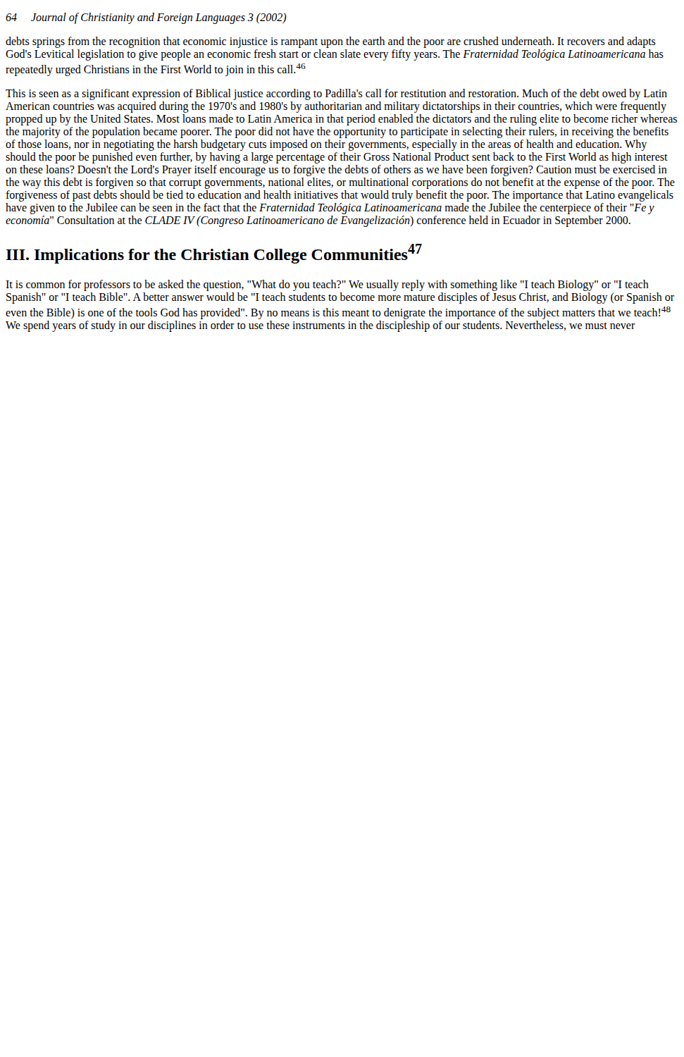64 Journal of Christianity and Foreign Languages 3 (2002)
debts springs from the recognition that economic injustice is rampant upon the earth and the poor are crushed underneath. It recovers and adapts God's Levitical legislation to give people an economic fresh start or clean slate every fifty years. The Fraternidad Teológica Latinoamericana has repeatedly urged Christians in the First World to join in this call.46
This is seen as a significant expression of Biblical justice according to Padilla's call for restitution and restoration. Much of the debt owed by Latin American countries was acquired during the 1970's and 1980's by authoritarian and military dictatorships in their countries, which were frequently propped up by the United States. Most loans made to Latin America in that period enabled the dictators and the ruling elite to become richer whereas the majority of the population became poorer. The poor did not have the opportunity to participate in selecting their rulers, in receiving the benefits of those loans, nor in negotiating the harsh budgetary cuts imposed on their governments, especially in the areas of health and education. Why should the poor be punished even further, by having a large percentage of their Gross National Product sent back to the First World as high interest on these loans? Doesn't the Lord's Prayer itself encourage us to forgive the debts of others as we have been forgiven? Caution must be exercised in the way this debt is forgiven so that corrupt governments, national elites, or multinational corporations do not benefit at the expense of the poor. The forgiveness of past debts should be tied to education and health initiatives that would truly benefit the poor. The importance that Latino evangelicals have given to the Jubilee can be seen in the fact that the Fraternidad Teológica Latinoamericana made the Jubilee the centerpiece of their "Fe y economía" Consultation at the CLADE IV (Congreso Latinoamericano de Evangelización) conference held in Ecuador in September 2000.
III. Implications for the Christian College Communities47
It is common for professors to be asked the question, "What do you teach?" We usually reply with something like "I teach Biology" or "I teach Spanish" or "I teach Bible". A better answer would be "I teach students to become more mature disciples of Jesus Christ, and Biology (or Spanish or even the Bible) is one of the tools God has provided". By no means is this meant to denigrate the importance of the subject matters that we teach!48 We spend years of study in our disciplines in order to use these instruments in the discipleship of our students. Nevertheless, we must never